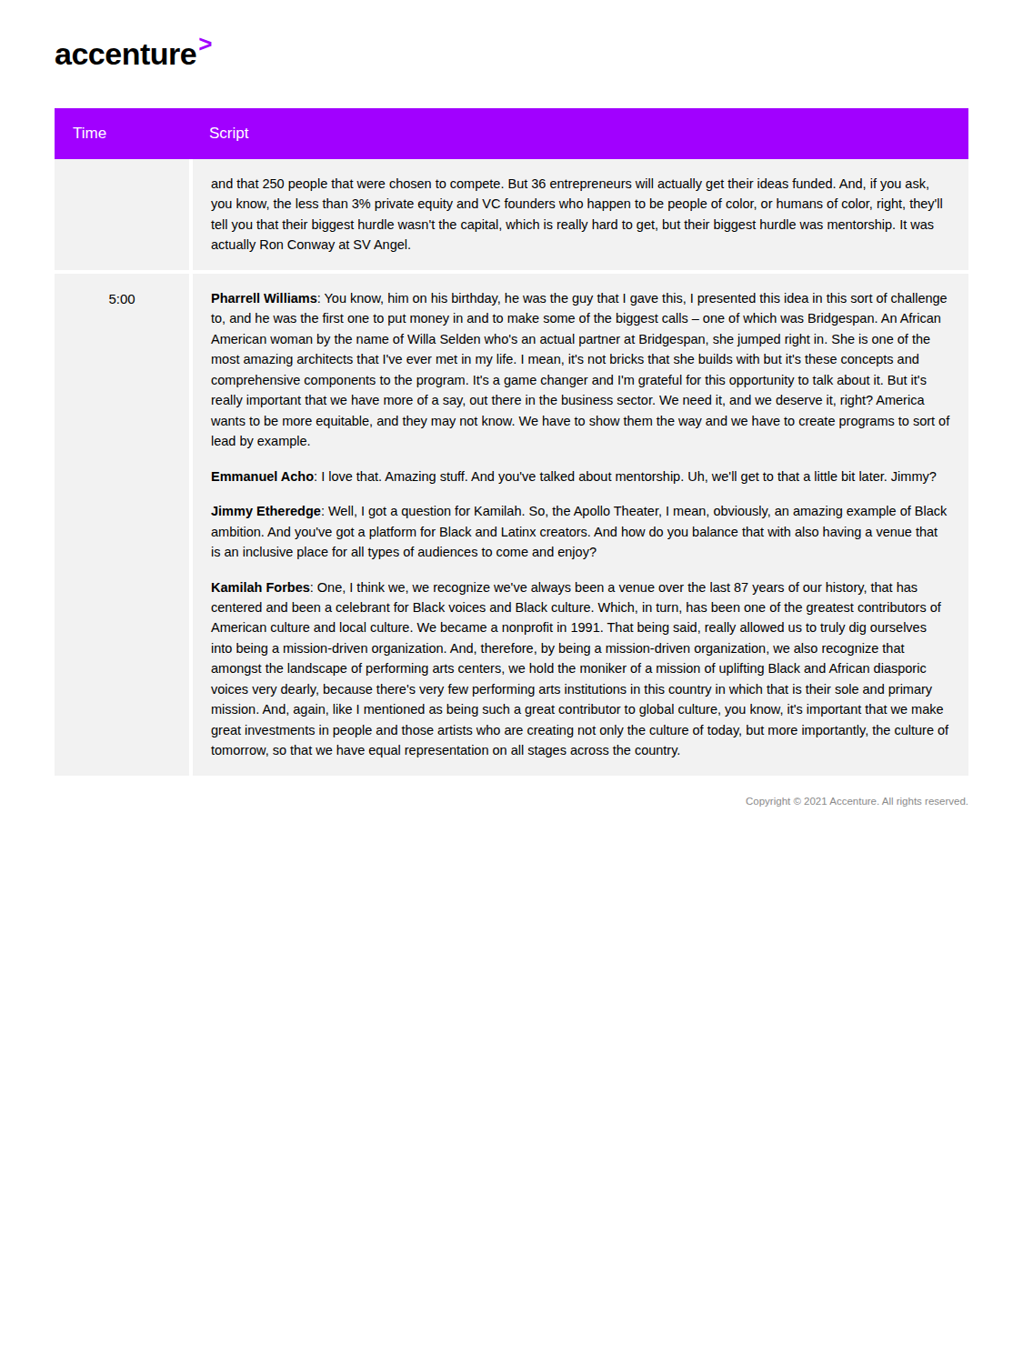accenture>
| Time | Script |
| --- | --- |
| | and that 250 people that were chosen to compete. But 36 entrepreneurs will actually get their ideas funded. And, if you ask, you know, the less than 3% private equity and VC founders who happen to be people of color, or humans of color, right, they'll tell you that their biggest hurdle wasn't the capital, which is really hard to get, but their biggest hurdle was mentorship. It was actually Ron Conway at SV Angel. |
| 5:00 | Pharrell Williams : You know, him on his birthday, he was the guy that I gave this, I presented this idea in this sort of challenge to, and he was the first one to put money in and to make some of the biggest calls – one of which was Bridgespan. An African American woman by the name of Willa Selden who's an actual partner at Bridgespan, she jumped right in. She is one of the most amazing architects that I've ever met in my life. I mean, it's not bricks that she builds with but it's these concepts and comprehensive components to the program. It's a game changer and I'm grateful for this opportunity to talk about it. But it's really important that we have more of a say, out there in the business sector. We need it, and we deserve it, right? America wants to be more equitable, and they may not know. We have to show them the way and we have to create programs to sort of lead by example. Emmanuel Acho : I love that. Amazing stuff. And you've talked about mentorship. Uh, we'll get to that a little bit later. Jimmy? Jimmy Etheredge : Well, I got a question for Kamilah. So, the Apollo Theater, I mean, obviously, an amazing example of Black ambition. And you've got a platform for Black and Latinx creators. And how do you balance that with also having a venue that is an inclusive place for all types of audiences to come and enjoy? Kamilah Forbes : One, I think we, we recognize we've always been a venue over the last 87 years of our history, that has centered and been a celebrant for Black voices and Black culture. Which, in turn, has been one of the greatest contributors of American culture and local culture. We became a nonprofit in 1991. That being said, really allowed us to truly dig ourselves into being a mission-driven organization. And, therefore, by being a mission-driven organization, we also recognize that amongst the landscape of performing arts centers, we hold the moniker of a mission of uplifting Black and African diasporic voices very dearly, because there's very few performing arts institutions in this country in which that is their sole and primary mission. And, again, like I mentioned as being such a great contributor to global culture, you know, it's important that we make great investments in people and those artists who are creating not only the culture of today, but more importantly, the culture of tomorrow, so that we have equal representation on all stages across the country. |
Copyright © 2021 Accenture. All rights reserved.